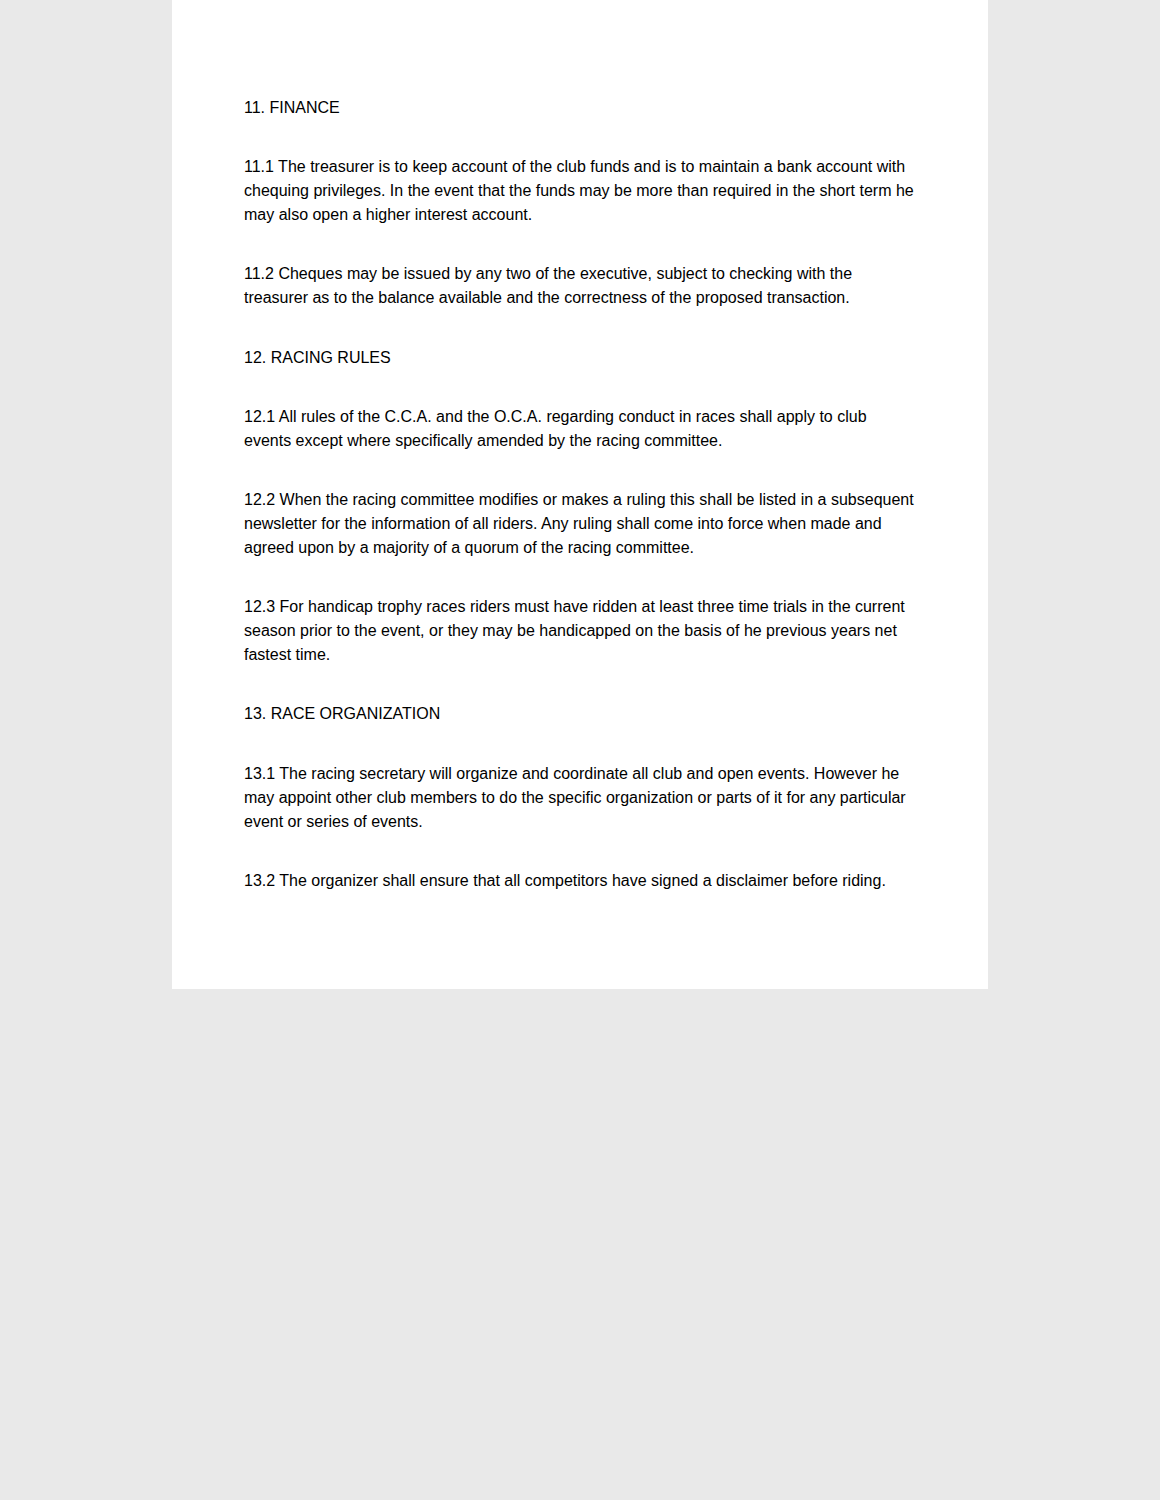11. FINANCE
11.1 The treasurer is to keep account of the club funds and is to maintain a bank account with chequing privileges. In the event that the funds may be more than required in the short term he may also open a higher interest account.
11.2 Cheques may be issued by any two of the executive, subject to checking with the treasurer as to the balance available and the correctness of the proposed transaction.
12. RACING RULES
12.1 All rules of the C.C.A. and the O.C.A. regarding conduct in races shall apply to club events except where specifically amended by the racing committee.
12.2 When the racing committee modifies or makes a ruling this shall be listed in a subsequent newsletter for the information of all riders. Any ruling shall come into force when made and agreed upon by a majority of a quorum of the racing committee.
12.3 For handicap trophy races riders must have ridden at least three time trials in the current season prior to the event, or they may be handicapped on the basis of he previous years net fastest time.
13. RACE ORGANIZATION
13.1 The racing secretary will organize and coordinate all club and open events. However he may appoint other club members to do the specific organization or parts of it for any particular event or series of events.
13.2 The organizer shall ensure that all competitors have signed a disclaimer before riding.